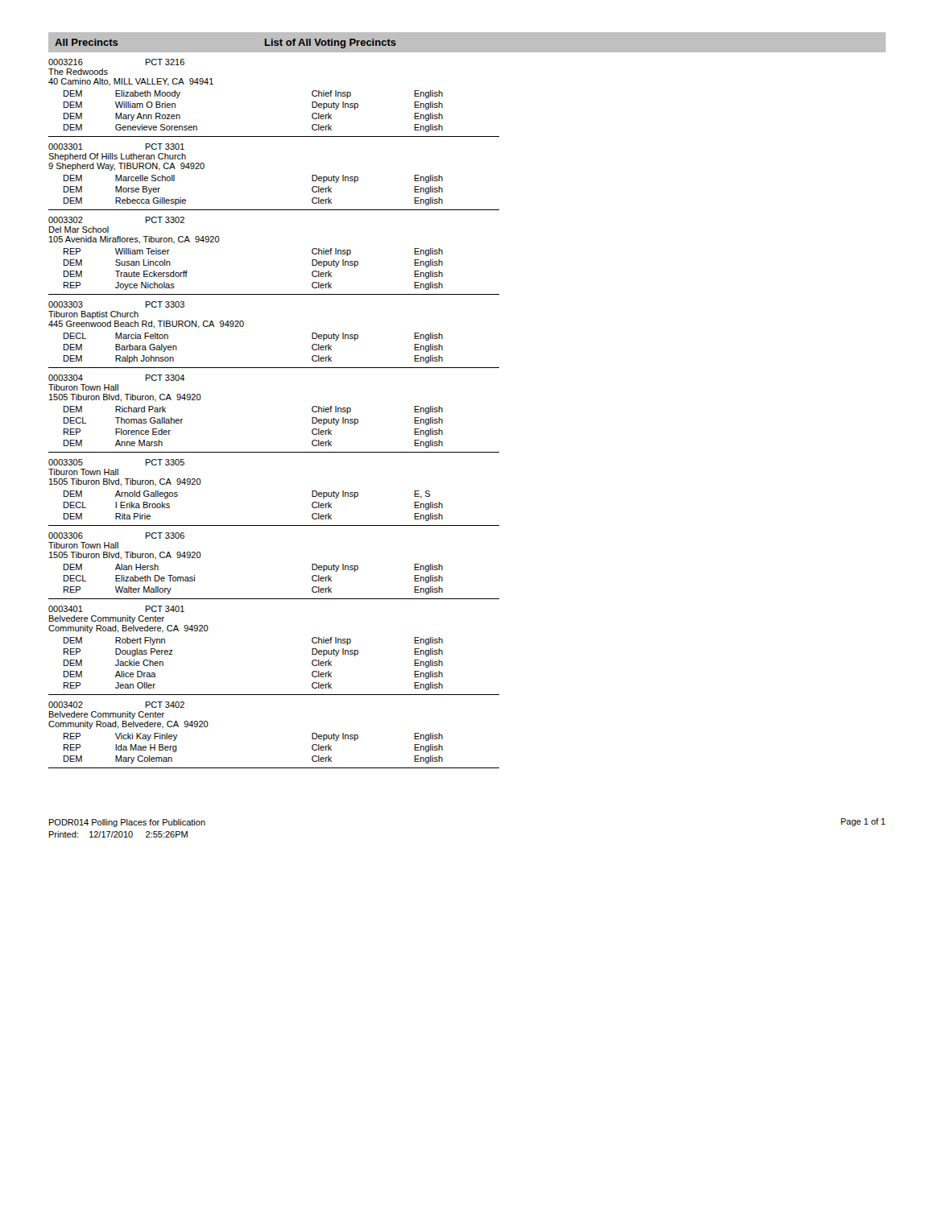All Precincts List of All Voting Precincts
0003216 PCT 3216
The Redwoods
40 Camino Alto, MILL VALLEY, CA 94941
| DEM | Elizabeth Moody | Chief Insp | English |
| DEM | William O Brien | Deputy Insp | English |
| DEM | Mary Ann Rozen | Clerk | English |
| DEM | Genevieve Sorensen | Clerk | English |
0003301 PCT 3301
Shepherd Of Hills Lutheran Church
9 Shepherd Way, TIBURON, CA 94920
| DEM | Marcelle Scholl | Deputy Insp | English |
| DEM | Morse Byer | Clerk | English |
| DEM | Rebecca Gillespie | Clerk | English |
0003302 PCT 3302
Del Mar School
105 Avenida Miraflores, Tiburon, CA 94920
| REP | William Teiser | Chief Insp | English |
| DEM | Susan Lincoln | Deputy Insp | English |
| DEM | Traute Eckersdorff | Clerk | English |
| REP | Joyce Nicholas | Clerk | English |
0003303 PCT 3303
Tiburon Baptist Church
445 Greenwood Beach Rd, TIBURON, CA 94920
| DECL | Marcia Felton | Deputy Insp | English |
| DEM | Barbara Galyen | Clerk | English |
| DEM | Ralph Johnson | Clerk | English |
0003304 PCT 3304
Tiburon Town Hall
1505 Tiburon Blvd, Tiburon, CA 94920
| DEM | Richard Park | Chief Insp | English |
| DECL | Thomas Gallaher | Deputy Insp | English |
| REP | Florence Eder | Clerk | English |
| DEM | Anne Marsh | Clerk | English |
0003305 PCT 3305
Tiburon Town Hall
1505 Tiburon Blvd, Tiburon, CA 94920
| DEM | Arnold Gallegos | Deputy Insp | E, S |
| DECL | I Erika Brooks | Clerk | English |
| DEM | Rita Pirie | Clerk | English |
0003306 PCT 3306
Tiburon Town Hall
1505 Tiburon Blvd, Tiburon, CA 94920
| DEM | Alan Hersh | Deputy Insp | English |
| DECL | Elizabeth De Tomasi | Clerk | English |
| REP | Walter Mallory | Clerk | English |
0003401 PCT 3401
Belvedere Community Center
Community Road, Belvedere, CA 94920
| DEM | Robert Flynn | Chief Insp | English |
| REP | Douglas Perez | Deputy Insp | English |
| DEM | Jackie Chen | Clerk | English |
| DEM | Alice Draa | Clerk | English |
| REP | Jean Oller | Clerk | English |
0003402 PCT 3402
Belvedere Community Center
Community Road, Belvedere, CA 94920
| REP | Vicki Kay Finley | Deputy Insp | English |
| REP | Ida Mae H Berg | Clerk | English |
| DEM | Mary Coleman | Clerk | English |
PODR014 Polling Places for Publication
Printed: 12/17/2010 2:55:26PM
Page 1 of 1